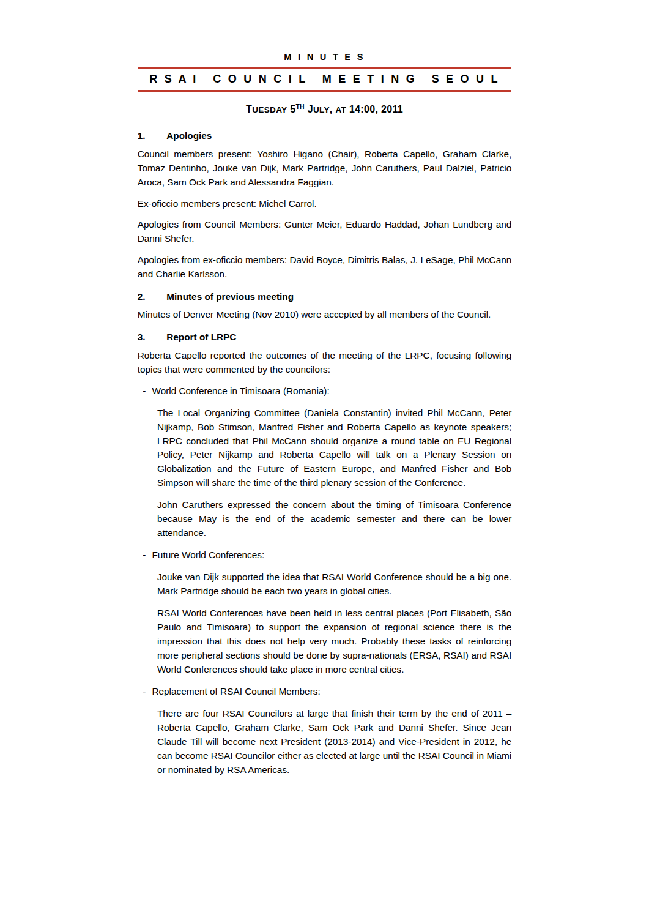M I N U T E S
R S A I C o u n c i l M e e t i n g S e o u l
TUESDAY 5TH JULY, AT 14:00, 2011
1. Apologies
Council members present: Yoshiro Higano (Chair), Roberta Capello, Graham Clarke, Tomaz Dentinho, Jouke van Dijk, Mark Partridge, John Caruthers, Paul Dalziel, Patricio Aroca, Sam Ock Park and Alessandra Faggian.
Ex-oficcio members present: Michel Carrol.
Apologies from Council Members: Gunter Meier, Eduardo Haddad, Johan Lundberg and Danni Shefer.
Apologies from ex-oficcio members: David Boyce, Dimitris Balas, J. LeSage, Phil McCann and Charlie Karlsson.
2. Minutes of previous meeting
Minutes of Denver Meeting (Nov 2010) were accepted by all members of the Council.
3. Report of LRPC
Roberta Capello reported the outcomes of the meeting of the LRPC, focusing following topics that were commented by the councilors:
World Conference in Timisoara (Romania):
The Local Organizing Committee (Daniela Constantin) invited Phil McCann, Peter Nijkamp, Bob Stimson, Manfred Fisher and Roberta Capello as keynote speakers; LRPC concluded that Phil McCann should organize a round table on EU Regional Policy, Peter Nijkamp and Roberta Capello will talk on a Plenary Session on Globalization and the Future of Eastern Europe, and Manfred Fisher and Bob Simpson will share the time of the third plenary session of the Conference.
John Caruthers expressed the concern about the timing of Timisoara Conference because May is the end of the academic semester and there can be lower attendance.
Future World Conferences:
Jouke van Dijk supported the idea that RSAI World Conference should be a big one. Mark Partridge should be each two years in global cities.
RSAI World Conferences have been held in less central places (Port Elisabeth, São Paulo and Timisoara) to support the expansion of regional science there is the impression that this does not help very much. Probably these tasks of reinforcing more peripheral sections should be done by supra-nationals (ERSA, RSAI) and RSAI World Conferences should take place in more central cities.
Replacement of RSAI Council Members:
There are four RSAI Councilors at large that finish their term by the end of 2011 – Roberta Capello, Graham Clarke, Sam Ock Park and Danni Shefer. Since Jean Claude Till will become next President (2013-2014) and Vice-President in 2012, he can become RSAI Councilor either as elected at large until the RSAI Council in Miami or nominated by RSA Americas.